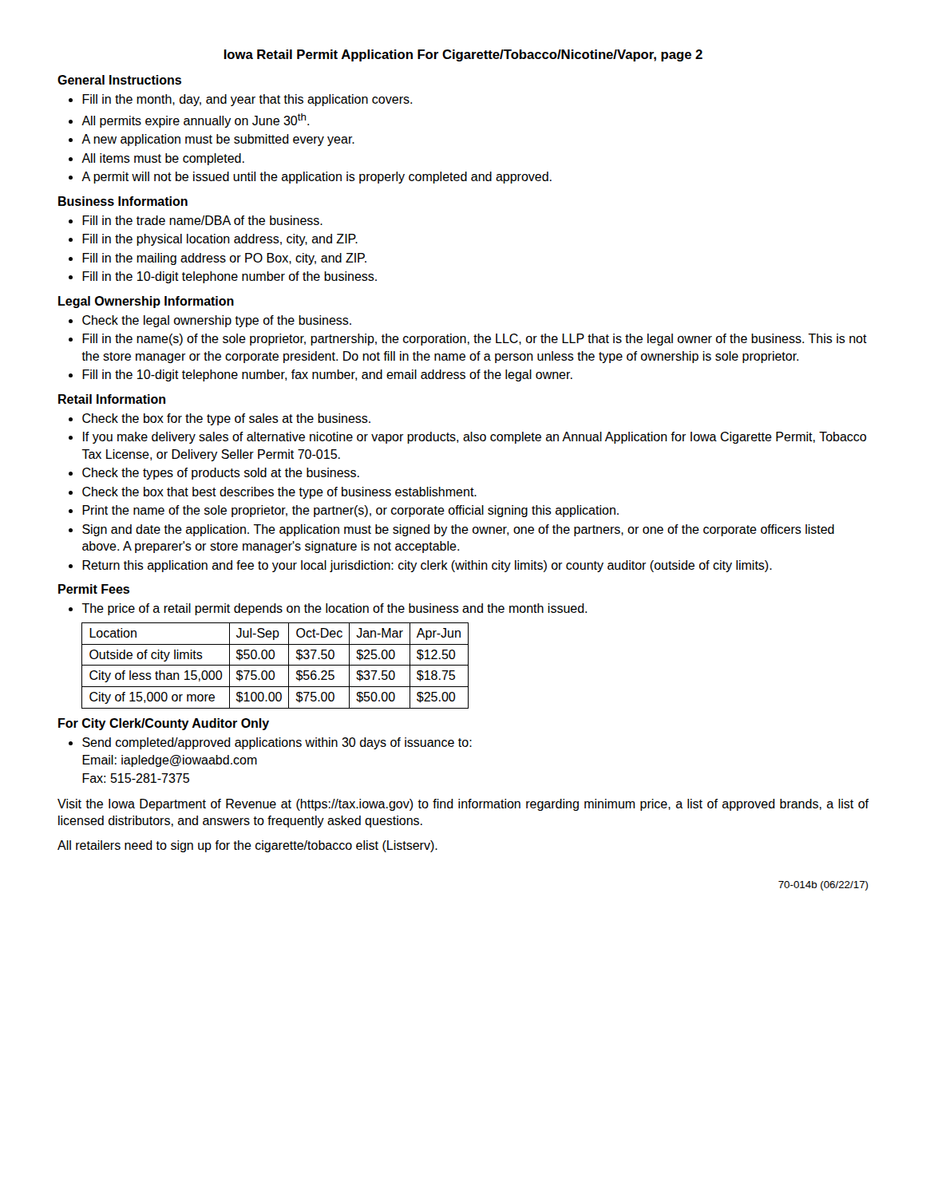Iowa Retail Permit Application For Cigarette/Tobacco/Nicotine/Vapor, page 2
General Instructions
Fill in the month, day, and year that this application covers.
All permits expire annually on June 30th.
A new application must be submitted every year.
All items must be completed.
A permit will not be issued until the application is properly completed and approved.
Business Information
Fill in the trade name/DBA of the business.
Fill in the physical location address, city, and ZIP.
Fill in the mailing address or PO Box, city, and ZIP.
Fill in the 10-digit telephone number of the business.
Legal Ownership Information
Check the legal ownership type of the business.
Fill in the name(s) of the sole proprietor, partnership, the corporation, the LLC, or the LLP that is the legal owner of the business. This is not the store manager or the corporate president. Do not fill in the name of a person unless the type of ownership is sole proprietor.
Fill in the 10-digit telephone number, fax number, and email address of the legal owner.
Retail Information
Check the box for the type of sales at the business.
If you make delivery sales of alternative nicotine or vapor products, also complete an Annual Application for Iowa Cigarette Permit, Tobacco Tax License, or Delivery Seller Permit 70-015.
Check the types of products sold at the business.
Check the box that best describes the type of business establishment.
Print the name of the sole proprietor, the partner(s), or corporate official signing this application.
Sign and date the application. The application must be signed by the owner, one of the partners, or one of the corporate officers listed above. A preparer's or store manager's signature is not acceptable.
Return this application and fee to your local jurisdiction: city clerk (within city limits) or county auditor (outside of city limits).
Permit Fees
The price of a retail permit depends on the location of the business and the month issued.
| Location | Jul-Sep | Oct-Dec | Jan-Mar | Apr-Jun |
| --- | --- | --- | --- | --- |
| Outside of city limits | $50.00 | $37.50 | $25.00 | $12.50 |
| City of less than 15,000 | $75.00 | $56.25 | $37.50 | $18.75 |
| City of 15,000 or more | $100.00 | $75.00 | $50.00 | $25.00 |
For City Clerk/County Auditor Only
Send completed/approved applications within 30 days of issuance to:
Email: iapledge@iowaabd.com
Fax: 515-281-7375
Visit the Iowa Department of Revenue at (https://tax.iowa.gov) to find information regarding minimum price, a list of approved brands, a list of licensed distributors, and answers to frequently asked questions.
All retailers need to sign up for the cigarette/tobacco elist (Listserv).
70-014b (06/22/17)